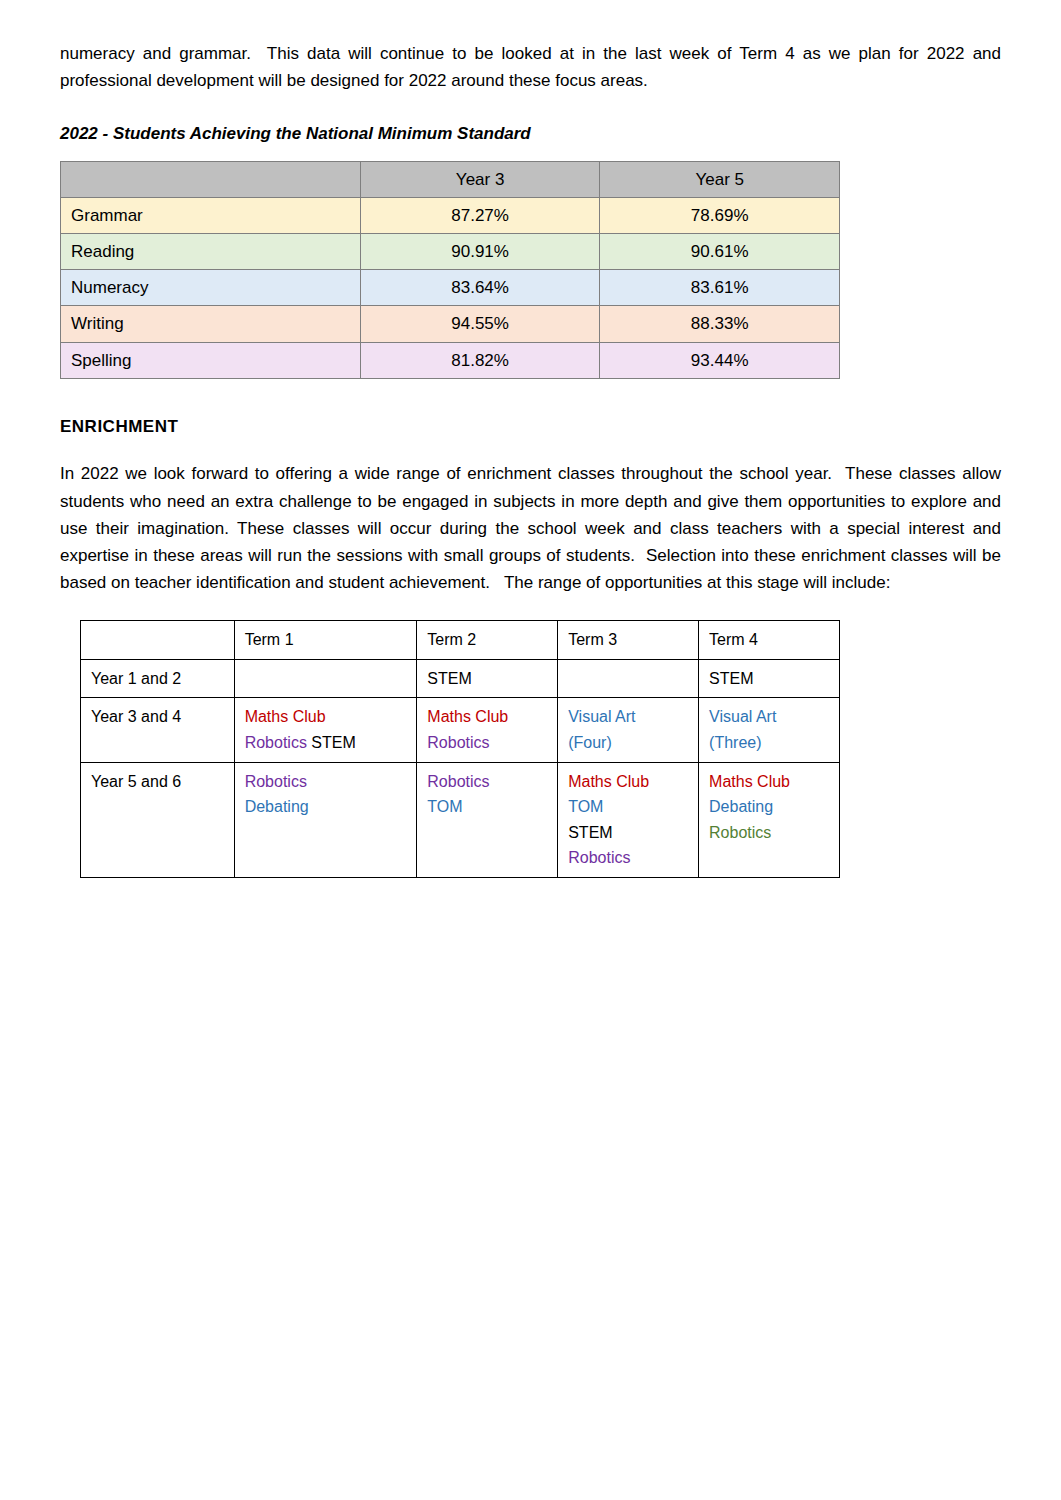numeracy and grammar. This data will continue to be looked at in the last week of Term 4 as we plan for 2022 and professional development will be designed for 2022 around these focus areas.
2022 - Students Achieving the National Minimum Standard
| | Year 3 | Year 5 |
| --- | --- | --- |
| Grammar | 87.27% | 78.69% |
| Reading | 90.91% | 90.61% |
| Numeracy | 83.64% | 83.61% |
| Writing | 94.55% | 88.33% |
| Spelling | 81.82% | 93.44% |
ENRICHMENT
In 2022 we look forward to offering a wide range of enrichment classes throughout the school year. These classes allow students who need an extra challenge to be engaged in subjects in more depth and give them opportunities to explore and use their imagination. These classes will occur during the school week and class teachers with a special interest and expertise in these areas will run the sessions with small groups of students. Selection into these enrichment classes will be based on teacher identification and student achievement. The range of opportunities at this stage will include:
| | Term 1 | Term 2 | Term 3 | Term 4 |
| --- | --- | --- | --- | --- |
| Year 1 and 2 | | STEM | | STEM |
| Year 3 and 4 | Maths Club Robotics STEM | Maths Club Robotics | Visual Art (Four) | Visual Art (Three) |
| Year 5 and 6 | Robotics Debating | Robotics TOM | Maths Club TOM STEM Robotics | Maths Club Debating Robotics |